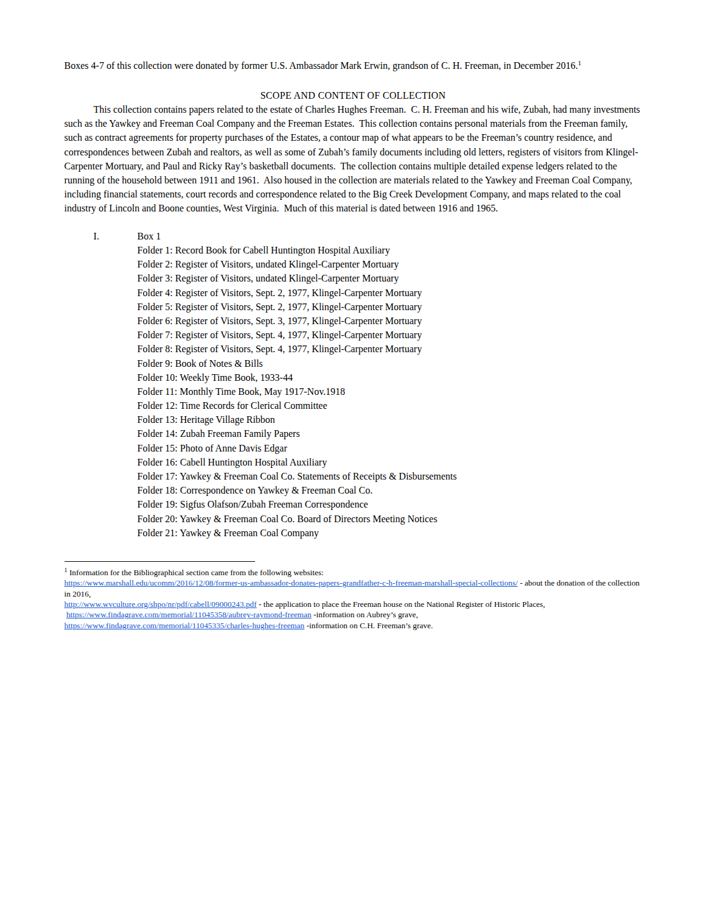Boxes 4-7 of this collection were donated by former U.S. Ambassador Mark Erwin, grandson of C. H. Freeman, in December 2016.1
SCOPE AND CONTENT OF COLLECTION
This collection contains papers related to the estate of Charles Hughes Freeman. C. H. Freeman and his wife, Zubah, had many investments such as the Yawkey and Freeman Coal Company and the Freeman Estates. This collection contains personal materials from the Freeman family, such as contract agreements for property purchases of the Estates, a contour map of what appears to be the Freeman’s country residence, and correspondences between Zubah and realtors, as well as some of Zubah’s family documents including old letters, registers of visitors from Klingel-Carpenter Mortuary, and Paul and Ricky Ray’s basketball documents. The collection contains multiple detailed expense ledgers related to the running of the household between 1911 and 1961. Also housed in the collection are materials related to the Yawkey and Freeman Coal Company, including financial statements, court records and correspondence related to the Big Creek Development Company, and maps related to the coal industry of Lincoln and Boone counties, West Virginia. Much of this material is dated between 1916 and 1965.
I.
Box 1
Folder 1: Record Book for Cabell Huntington Hospital Auxiliary
Folder 2: Register of Visitors, undated Klingel-Carpenter Mortuary
Folder 3: Register of Visitors, undated Klingel-Carpenter Mortuary
Folder 4: Register of Visitors, Sept. 2, 1977, Klingel-Carpenter Mortuary
Folder 5: Register of Visitors, Sept. 2, 1977, Klingel-Carpenter Mortuary
Folder 6: Register of Visitors, Sept. 3, 1977, Klingel-Carpenter Mortuary
Folder 7: Register of Visitors, Sept. 4, 1977, Klingel-Carpenter Mortuary
Folder 8: Register of Visitors, Sept. 4, 1977, Klingel-Carpenter Mortuary
Folder 9: Book of Notes & Bills
Folder 10: Weekly Time Book, 1933-44
Folder 11: Monthly Time Book, May 1917-Nov.1918
Folder 12: Time Records for Clerical Committee
Folder 13: Heritage Village Ribbon
Folder 14: Zubah Freeman Family Papers
Folder 15: Photo of Anne Davis Edgar
Folder 16: Cabell Huntington Hospital Auxiliary
Folder 17: Yawkey & Freeman Coal Co. Statements of Receipts & Disbursements
Folder 18: Correspondence on Yawkey & Freeman Coal Co.
Folder 19: Sigfus Olafson/Zubah Freeman Correspondence
Folder 20: Yawkey & Freeman Coal Co. Board of Directors Meeting Notices
Folder 21: Yawkey & Freeman Coal Company
1 Information for the Bibliographical section came from the following websites:
https://www.marshall.edu/ucomm/2016/12/08/former-us-ambassador-donates-papers-grandfather-c-h-freeman-marshall-special-collections/ - about the donation of the collection in 2016,
http://www.wvculture.org/shpo/nr/pdf/cabell/09000243.pdf - the application to place the Freeman house on the National Register of Historic Places,
https://www.findagrave.com/memorial/11045358/aubrey-raymond-freeman -information on Aubrey’s grave,
https://www.findagrave.com/memorial/11045335/charles-hughes-freeman -information on C.H. Freeman’s grave.